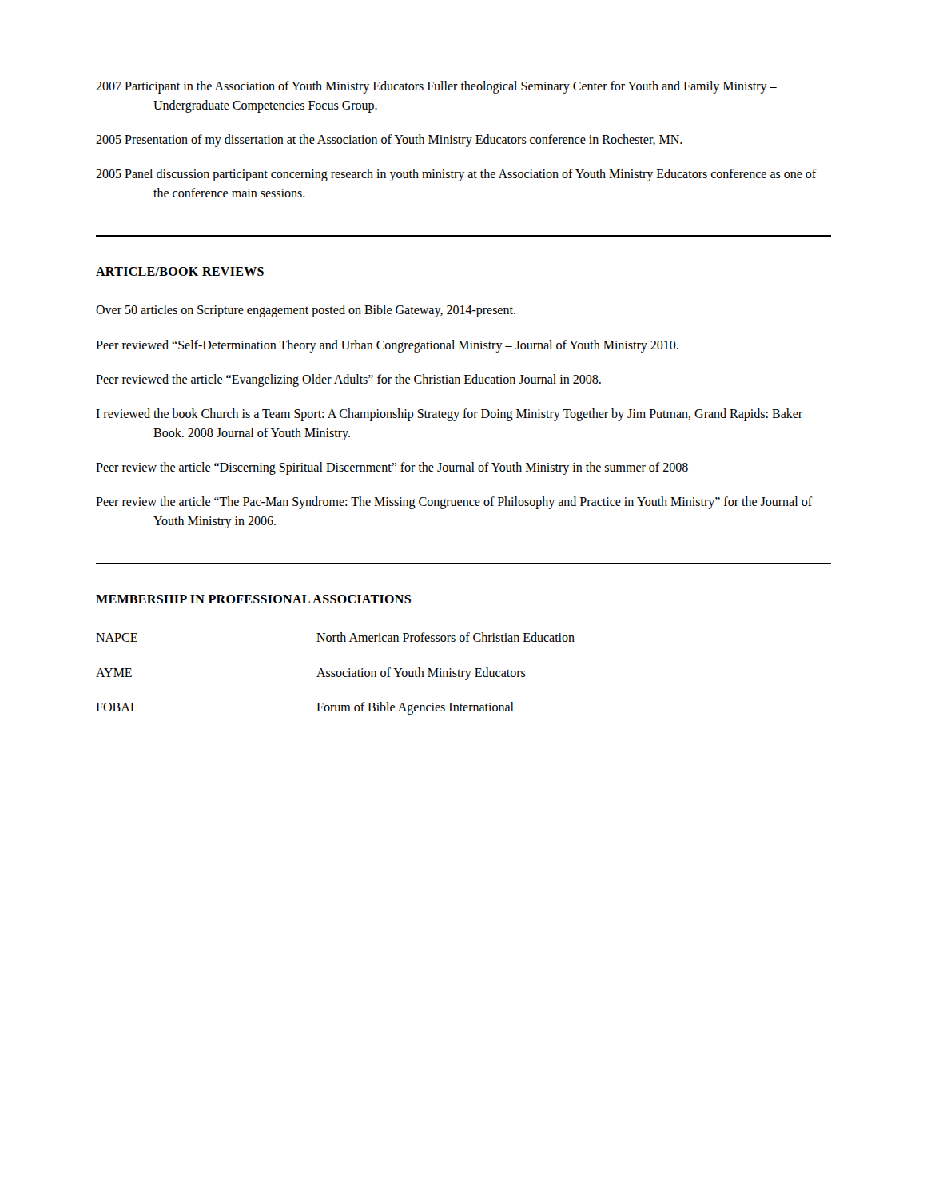2007 Participant in the Association of Youth Ministry Educators Fuller theological Seminary Center for Youth and Family Ministry – Undergraduate Competencies Focus Group.
2005 Presentation of my dissertation at the Association of Youth Ministry Educators conference in Rochester, MN.
2005 Panel discussion participant concerning research in youth ministry at the Association of Youth Ministry Educators conference as one of the conference main sessions.
ARTICLE/BOOK REVIEWS
Over 50 articles on Scripture engagement posted on Bible Gateway, 2014-present.
Peer reviewed “Self-Determination Theory and Urban Congregational Ministry – Journal of Youth Ministry 2010.
Peer reviewed the article “Evangelizing Older Adults” for the Christian Education Journal in 2008.
I reviewed the book Church is a Team Sport: A Championship Strategy for Doing Ministry Together by Jim Putman, Grand Rapids: Baker Book. 2008 Journal of Youth Ministry.
Peer review the article “Discerning Spiritual Discernment” for the Journal of Youth Ministry in the summer of 2008
Peer review the article “The Pac-Man Syndrome: The Missing Congruence of Philosophy and Practice in Youth Ministry” for the Journal of Youth Ministry in 2006.
MEMBERSHIP IN PROFESSIONAL ASSOCIATIONS
| NAPCE | North American Professors of Christian Education |
| AYME | Association of Youth Ministry Educators |
| FOBAI | Forum of Bible Agencies International |